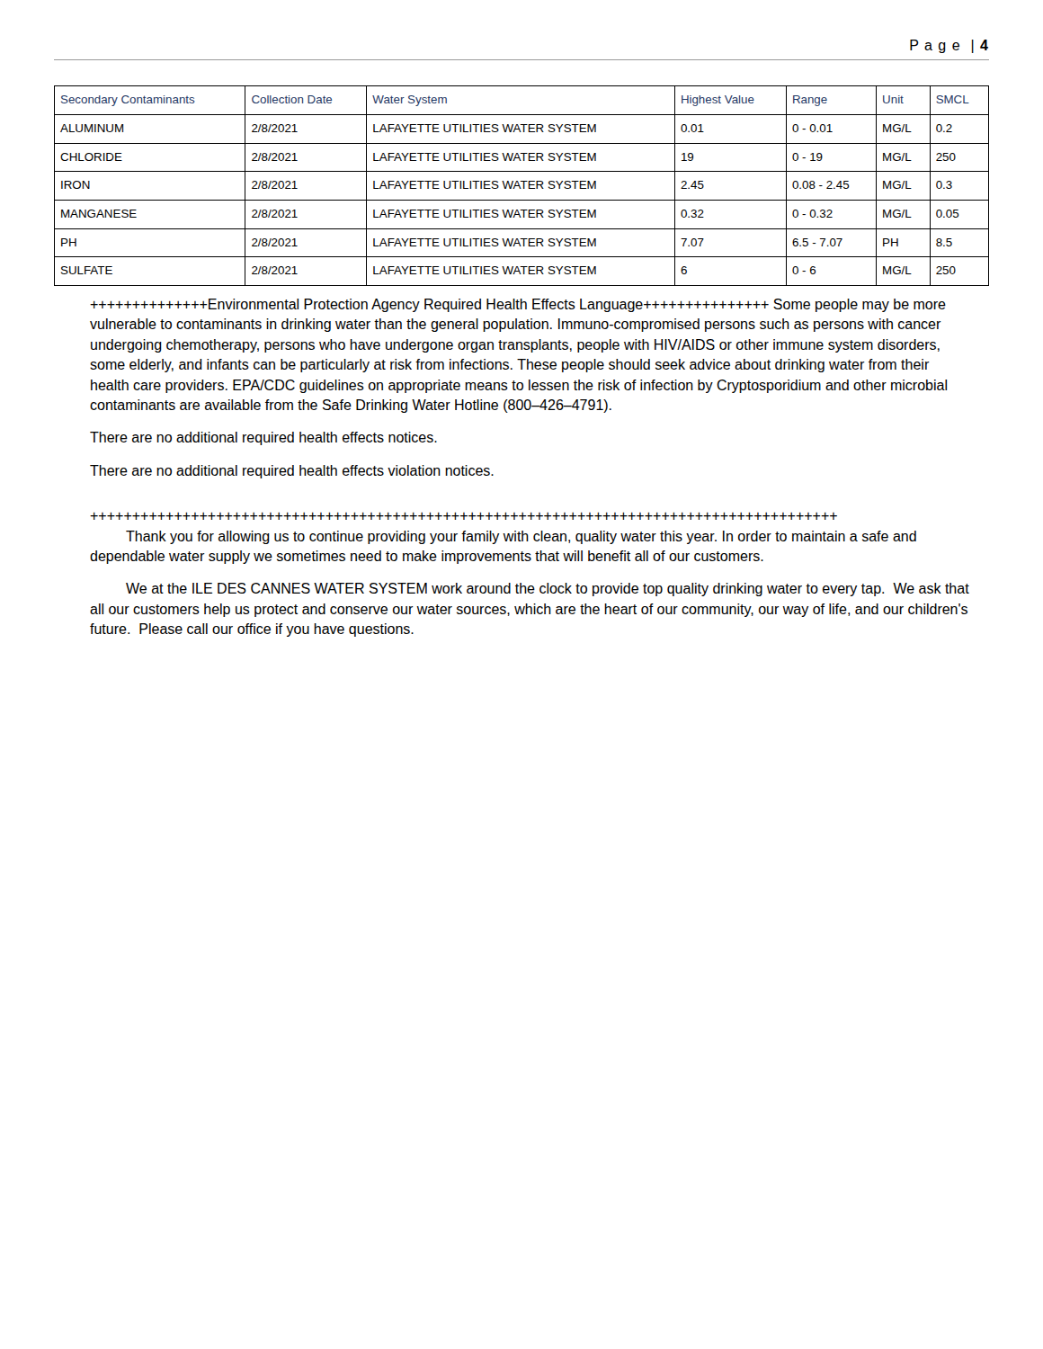P a g e | 4
| Secondary Contaminants | Collection Date | Water System | Highest Value | Range | Unit | SMCL |
| --- | --- | --- | --- | --- | --- | --- |
| ALUMINUM | 2/8/2021 | LAFAYETTE UTILITIES WATER SYSTEM | 0.01 | 0 - 0.01 | MG/L | 0.2 |
| CHLORIDE | 2/8/2021 | LAFAYETTE UTILITIES WATER SYSTEM | 19 | 0 - 19 | MG/L | 250 |
| IRON | 2/8/2021 | LAFAYETTE UTILITIES WATER SYSTEM | 2.45 | 0.08 - 2.45 | MG/L | 0.3 |
| MANGANESE | 2/8/2021 | LAFAYETTE UTILITIES WATER SYSTEM | 0.32 | 0 - 0.32 | MG/L | 0.05 |
| PH | 2/8/2021 | LAFAYETTE UTILITIES WATER SYSTEM | 7.07 | 6.5 - 7.07 | PH | 8.5 |
| SULFATE | 2/8/2021 | LAFAYETTE UTILITIES WATER SYSTEM | 6 | 0 - 6 | MG/L | 250 |
++++++++++++++Environmental Protection Agency Required Health Effects Language+++++++++++++++ Some people may be more vulnerable to contaminants in drinking water than the general population. Immuno-compromised persons such as persons with cancer undergoing chemotherapy, persons who have undergone organ transplants, people with HIV/AIDS or other immune system disorders, some elderly, and infants can be particularly at risk from infections. These people should seek advice about drinking water from their health care providers. EPA/CDC guidelines on appropriate means to lessen the risk of infection by Cryptosporidium and other microbial contaminants are available from the Safe Drinking Water Hotline (800–426–4791).
There are no additional required health effects notices.
There are no additional required health effects violation notices.
+++++++++++++++++++++++++++++++++++++++++++++++++++++++++++++++++++++++++++++++++++++++++
Thank you for allowing us to continue providing your family with clean, quality water this year. In order to maintain a safe and dependable water supply we sometimes need to make improvements that will benefit all of our customers.
We at the ILE DES CANNES WATER SYSTEM work around the clock to provide top quality drinking water to every tap. We ask that all our customers help us protect and conserve our water sources, which are the heart of our community, our way of life, and our children's future. Please call our office if you have questions.